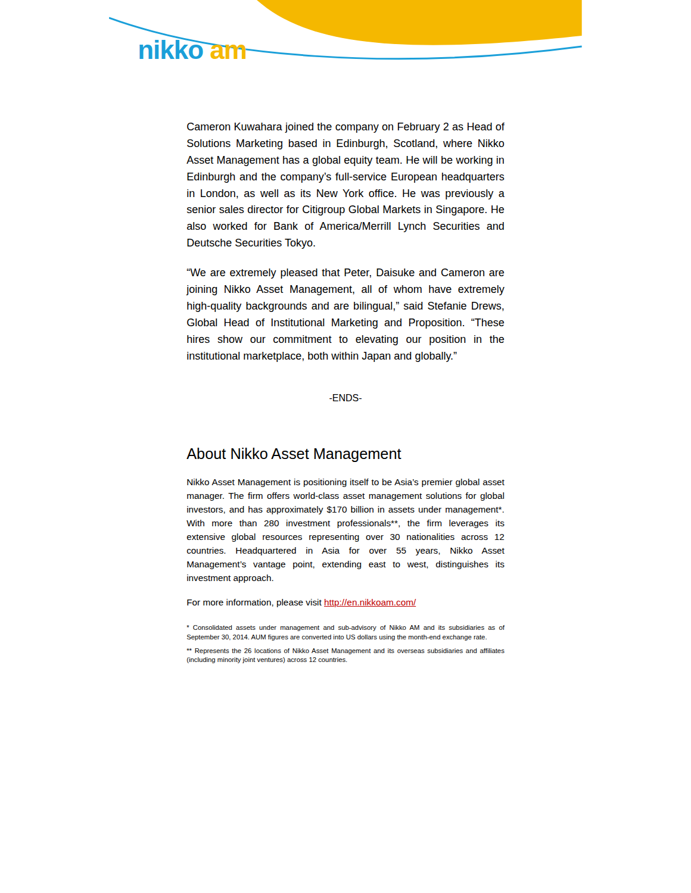nikko am
Cameron Kuwahara joined the company on February 2 as Head of Solutions Marketing based in Edinburgh, Scotland, where Nikko Asset Management has a global equity team. He will be working in Edinburgh and the company’s full-service European headquarters in London, as well as its New York office. He was previously a senior sales director for Citigroup Global Markets in Singapore. He also worked for Bank of America/Merrill Lynch Securities and Deutsche Securities Tokyo.
“We are extremely pleased that Peter, Daisuke and Cameron are joining Nikko Asset Management, all of whom have extremely high-quality backgrounds and are bilingual,” said Stefanie Drews, Global Head of Institutional Marketing and Proposition. “These hires show our commitment to elevating our position in the institutional marketplace, both within Japan and globally.”
-ENDS-
About Nikko Asset Management
Nikko Asset Management is positioning itself to be Asia’s premier global asset manager. The firm offers world-class asset management solutions for global investors, and has approximately $170 billion in assets under management*. With more than 280 investment professionals**, the firm leverages its extensive global resources representing over 30 nationalities across 12 countries. Headquartered in Asia for over 55 years, Nikko Asset Management’s vantage point, extending east to west, distinguishes its investment approach.
For more information, please visit http://en.nikkoam.com/
* Consolidated assets under management and sub-advisory of Nikko AM and its subsidiaries as of September 30, 2014. AUM figures are converted into US dollars using the month-end exchange rate.
** Represents the 26 locations of Nikko Asset Management and its overseas subsidiaries and affiliates (including minority joint ventures) across 12 countries.